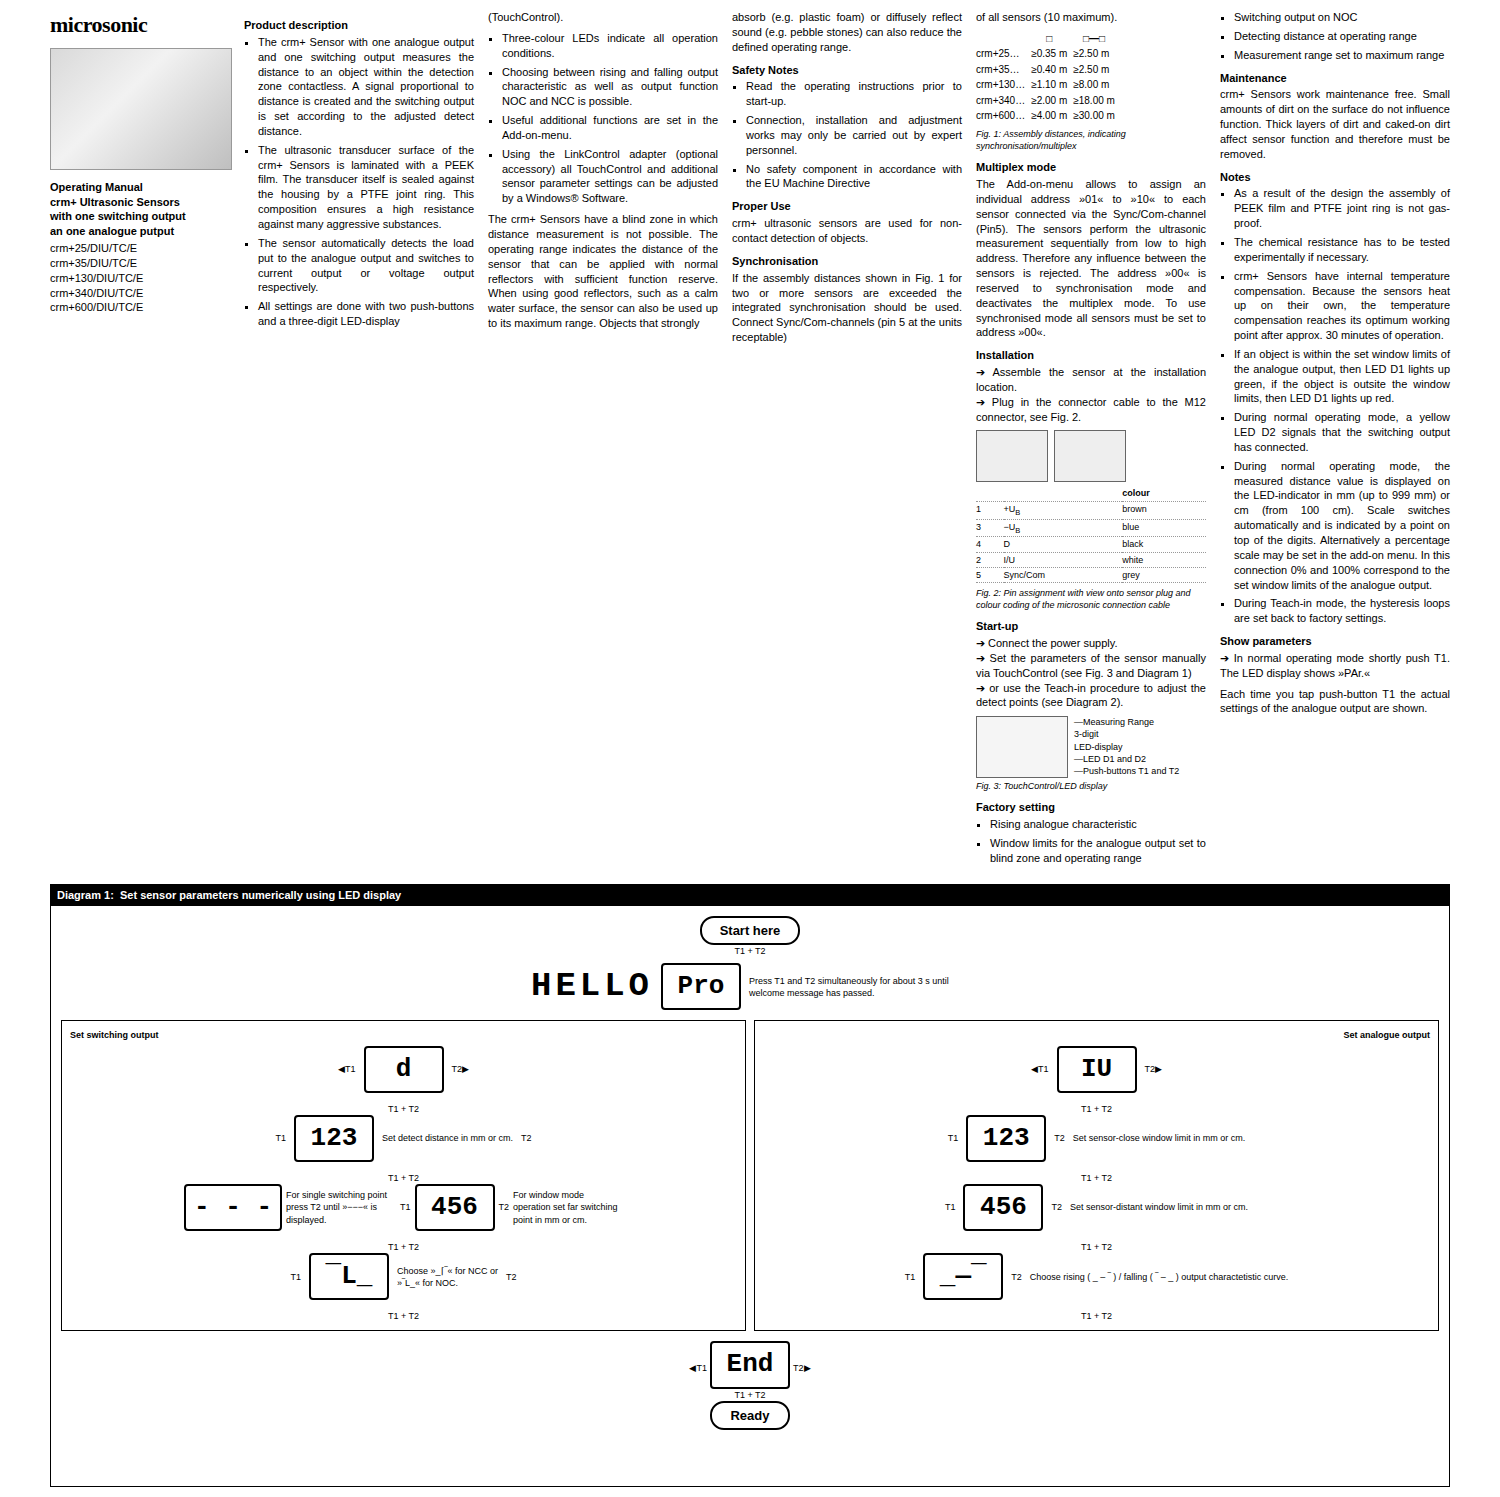microsonic
Operating Manual
crm+ Ultrasonic Sensors
with one switching output
an one analogue putput
crm+25/DIU/TC/E
crm+35/DIU/TC/E
crm+130/DIU/TC/E
crm+340/DIU/TC/E
crm+600/DIU/TC/E
Product description
The crm+ Sensor with one analogue output and one switching output measures the distance to an object within the detection zone contactless. A signal proportional to distance is created and the switching output is set according to the adjusted detect distance.
The ultrasonic transducer surface of the crm+ Sensors is laminated with a PEEK film. The transducer itself is sealed against the housing by a PTFE joint ring. This composition ensures a high resistance against many aggressive substances.
The sensor automatically detects the load put to the analogue output and switches to current output or voltage output respectively.
All settings are done with two push-buttons and a three-digit LED-display
(TouchControl).
Three-colour LEDs indicate all operation conditions.
Choosing between rising and falling output characteristic as well as output function NOC and NCC is possible.
Useful additional functions are set in the Add-on-menu.
Using the LinkControl adapter (optional accessory) all TouchControl and additional sensor parameter settings can be adjusted by a Windows® Software.
The crm+ Sensors have a blind zone in which distance measurement is not possible. The operating range indicates the distance of the sensor that can be applied with normal reflectors with sufficient function reserve. When using good reflectors, such as a calm water surface, the sensor can also be used up to its maximum range. Objects that strongly
absorb (e.g. plastic foam) or diffusely reflect sound (e.g. pebble stones) can also reduce the defined operating range.
Safety Notes
Read the operating instructions prior to start-up.
Connection, installation and adjustment works may only be carried out by expert personnel.
No safety component in accordance with the EU Machine Directive
Proper Use
crm+ ultrasonic sensors are used for non-contact detection of objects.
Synchronisation
If the assembly distances shown in Fig. 1 for two or more sensors are exceeded the integrated synchronisation should be used. Connect Sync/Com-channels (pin 5 at the units receptable)
of all sensors (10 maximum).
| | □ | □—□ |
| crm+25… | ≥0.35 m | ≥2.50 m |
| crm+35… | ≥0.40 m | ≥2.50 m |
| crm+130… | ≥1.10 m | ≥8.00 m |
| crm+340… | ≥2.00 m | ≥18.00 m |
| crm+600… | ≥4.00 m | ≥30.00 m |
Fig. 1: Assembly distances, indicating synchronisation/multiplex
Multiplex mode
The Add-on-menu allows to assign an individual address »01« to »10« to each sensor connected via the Sync/Com-channel (Pin5). The sensors perform the ultrasonic measurement sequentially from low to high address. Therefore any influence between the sensors is rejected. The address »00« is reserved to synchronisation mode and deactivates the multiplex mode. To use synchronised mode all sensors must be set to address »00«.
Installation
➔ Assemble the sensor at the installation location.
➔ Plug in the connector cable to the M12 connector, see Fig. 2.
| | | colour |
| 1 | +U B | brown |
| 3 | −U B | blue |
| 4 | D | black |
| 2 | I/U | white |
| 5 | Sync/Com | grey |
Fig. 2: Pin assignment with view onto sensor plug and colour coding of the microsonic connection cable
Start-up
➔ Connect the power supply.
➔ Set the parameters of the sensor manually via TouchControl (see Fig. 3 and Diagram 1)
➔ or use the Teach-in procedure to adjust the detect points (see Diagram 2).
—Measuring Range
3-digit
LED-display
—LED D1 and D2
—Push-buttons T1 and T2
Fig. 3: TouchControl/LED display
Factory setting
Rising analogue characteristic
Window limits for the analogue output set to blind zone and operating range
Switching output on NOC
Detecting distance at operating range
Measurement range set to maximum range
Maintenance
crm+ Sensors work maintenance free. Small amounts of dirt on the surface do not influence function. Thick layers of dirt and caked-on dirt affect sensor function and therefore must be removed.
Notes
As a result of the design the assembly of PEEK film and PTFE joint ring is not gas-proof.
The chemical resistance has to be tested experimentally if necessary.
crm+ Sensors have internal temperature compensation. Because the sensors heat up on their own, the temperature compensation reaches its optimum working point after approx. 30 minutes of operation.
If an object is within the set window limits of the analogue output, then LED D1 lights up green, if the object is outsite the window limits, then LED D1 lights up red.
During normal operating mode, a yellow LED D2 signals that the switching output has connected.
During normal operating mode, the measured distance value is displayed on the LED-indicator in mm (up to 999 mm) or cm (from 100 cm). Scale switches automatically and is indicated by a point on top of the digits. Alternatively a percentage scale may be set in the add-on menu. In this connection 0% and 100% correspond to the set window limits of the analogue output.
During Teach-in mode, the hysteresis loops are set back to factory settings.
Show parameters
➔ In normal operating mode shortly push T1. The LED display shows »PAr.«
Each time you tap push-button T1 the actual settings of the analogue output are shown.
Diagram 1: Set sensor parameters numerically using LED display
Start here
T1 + T2
HELLO Pro Press T1 and T2 simultaneously for about 3 s until welcome message has passed.
Set switching output
◀T1 d T2▶
T1 + T2
T1 123 Set detect distance in mm or cm. T2
T1 + T2
- - - For single switching point press T2 until »−−−« is displayed. T1 456 T2 For window mode operation set far switching point in mm or cm.
T1 + T2
T1 ‾L_ Choose »_⌈‾« for NCC or
»‾L_« for NOC. T2
T1 + T2
Set analogue output
◀T1 IU T2▶
T1 + T2
T1 123 T2 Set sensor-close window limit in mm or cm.
T1 + T2
T1 456 T2 Set sensor-distant window limit in mm or cm.
T1 + T2
T1 _—‾ T2 Choose rising ( _ – ‾ ) / falling ( ‾ – _ ) output charactetistic curve.
T1 + T2
◀T1 End T2▶
T1 + T2
Ready